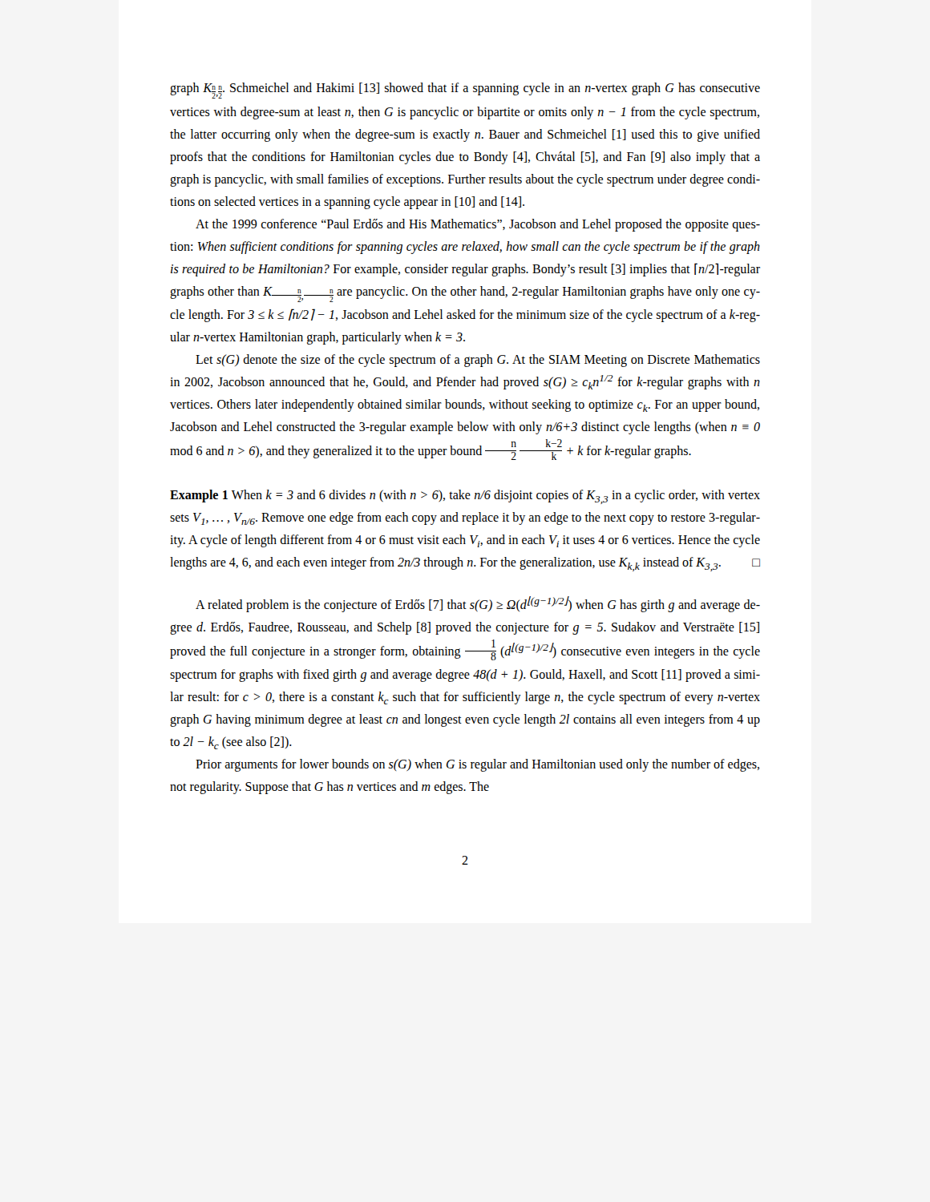graph Kn 2,n 2. Schmeichel and Hakimi [13] showed that if a spanning cycle in an n-vertex graph G has consecutive vertices with degree-sum at least n, then G is pancyclic or bipartite or omits only n − 1 from the cycle spectrum, the latter occurring only when the degree-sum is exactly n. Bauer and Schmeichel [1] used this to give unified proofs that the conditions for Hamiltonian cycles due to Bondy [4], Chvátal [5], and Fan [9] also imply that a graph is pancyclic, with small families of exceptions. Further results about the cycle spectrum under degree conditions on selected vertices in a spanning cycle appear in [10] and [14].
At the 1999 conference “Paul Erdős and His Mathematics”, Jacobson and Lehel proposed the opposite question: When sufficient conditions for spanning cycles are relaxed, how small can the cycle spectrum be if the graph is required to be Hamiltonian? For example, consider regular graphs. Bondy’s result [3] implies that ⌈n/2⌉-regular graphs other than Kn 2,n 2 are pancyclic. On the other hand, 2-regular Hamiltonian graphs have only one cycle length. For 3 ≤ k ≤ ⌈n/2⌉ − 1, Jacobson and Lehel asked for the minimum size of the cycle spectrum of a k-regular n-vertex Hamiltonian graph, particularly when k = 3.
Let s(G) denote the size of the cycle spectrum of a graph G. At the SIAM Meeting on Discrete Mathematics in 2002, Jacobson announced that he, Gould, and Pfender had proved s(G) ≥ ckn1/2 for k-regular graphs with n vertices. Others later independently obtained similar bounds, without seeking to optimize ck. For an upper bound, Jacobson and Lehel constructed the 3-regular example below with only n/6+3 distinct cycle lengths (when n ≡ 0 mod 6 and n > 6), and they generalized it to the upper bound n 2 k−2 k + k for k-regular graphs.
Example 1 When k = 3 and 6 divides n (with n > 6), take n/6 disjoint copies of K3,3 in a cyclic order, with vertex sets V1, … , Vn/6. Remove one edge from each copy and replace it by an edge to the next copy to restore 3-regularity. A cycle of length different from 4 or 6 must visit each Vi, and in each Vi it uses 4 or 6 vertices. Hence the cycle lengths are 4, 6, and each even integer from 2n/3 through n. For the generalization, use Kk,k instead of K3,3. □
A related problem is the conjecture of Erdős [7] that s(G) ≥ Ω(d⌊(g−1)/2⌋) when G has girth g and average degree d. Erdős, Faudree, Rousseau, and Schelp [8] proved the conjecture for g = 5. Sudakov and Verstraëte [15] proved the full conjecture in a stronger form, obtaining 18 (d⌊(g−1)/2⌋) consecutive even integers in the cycle spectrum for graphs with fixed girth g and average degree 48(d + 1). Gould, Haxell, and Scott [11] proved a similar result: for c > 0, there is a constant kc such that for sufficiently large n, the cycle spectrum of every n-vertex graph G having minimum degree at least cn and longest even cycle length 2l contains all even integers from 4 up to 2l − kc (see also [2]).
Prior arguments for lower bounds on s(G) when G is regular and Hamiltonian used only the number of edges, not regularity. Suppose that G has n vertices and m edges. The
2